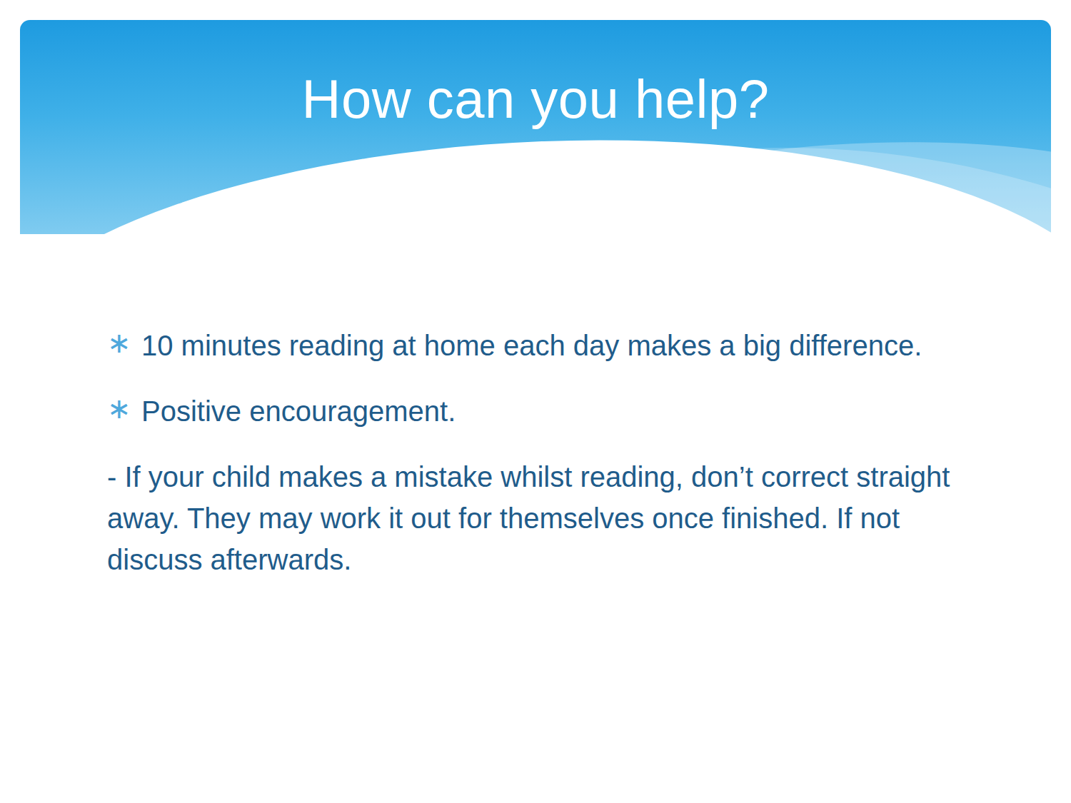How can you help?
10 minutes reading at home each day makes a big difference.
Positive encouragement.
- If your child makes a mistake whilst reading, don’t correct straight away. They may work it out for themselves once finished. If not discuss afterwards.